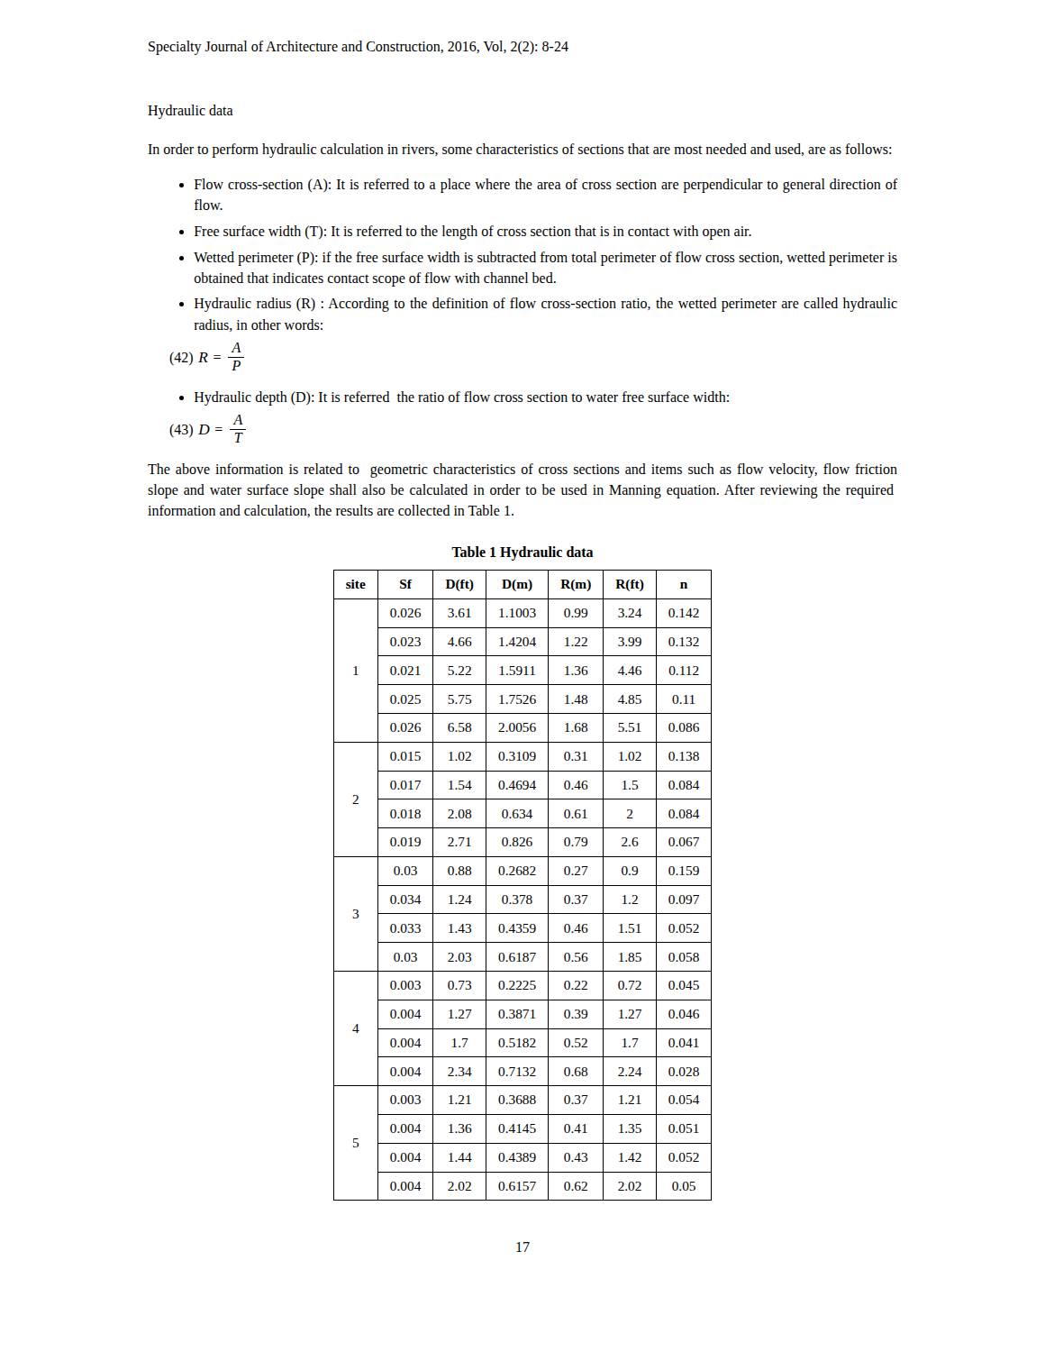Specialty Journal of Architecture and Construction, 2016, Vol, 2(2): 8-24
Hydraulic data
In order to perform hydraulic calculation in rivers, some characteristics of sections that are most needed and used, are as follows:
Flow cross-section (A): It is referred to a place where the area of cross section are perpendicular to general direction of flow.
Free surface width (T): It is referred to the length of cross section that is in contact with open air.
Wetted perimeter (P): if the free surface width is subtracted from total perimeter of flow cross section, wetted perimeter is obtained that indicates contact scope of flow with channel bed.
Hydraulic radius (R) : According to the definition of flow cross-section ratio, the wetted perimeter are called hydraulic radius, in other words:
(42) R = AP
Hydraulic depth (D): It is referred the ratio of flow cross section to water free surface width:
(43) D = AT
The above information is related to geometric characteristics of cross sections and items such as flow velocity, flow friction slope and water surface slope shall also be calculated in order to be used in Manning equation. After reviewing the required information and calculation, the results are collected in Table 1.
Table 1 Hydraulic data
| site | Sf | D(ft) | D(m) | R(m) | R(ft) | n |
| --- | --- | --- | --- | --- | --- | --- |
| 1 | 0.026 | 3.61 | 1.1003 | 0.99 | 3.24 | 0.142 |
| 0.023 | 4.66 | 1.4204 | 1.22 | 3.99 | 0.132 |
| 0.021 | 5.22 | 1.5911 | 1.36 | 4.46 | 0.112 |
| 0.025 | 5.75 | 1.7526 | 1.48 | 4.85 | 0.11 |
| 0.026 | 6.58 | 2.0056 | 1.68 | 5.51 | 0.086 |
| 2 | 0.015 | 1.02 | 0.3109 | 0.31 | 1.02 | 0.138 |
| 0.017 | 1.54 | 0.4694 | 0.46 | 1.5 | 0.084 |
| 0.018 | 2.08 | 0.634 | 0.61 | 2 | 0.084 |
| 0.019 | 2.71 | 0.826 | 0.79 | 2.6 | 0.067 |
| 3 | 0.03 | 0.88 | 0.2682 | 0.27 | 0.9 | 0.159 |
| 0.034 | 1.24 | 0.378 | 0.37 | 1.2 | 0.097 |
| 0.033 | 1.43 | 0.4359 | 0.46 | 1.51 | 0.052 |
| 0.03 | 2.03 | 0.6187 | 0.56 | 1.85 | 0.058 |
| 4 | 0.003 | 0.73 | 0.2225 | 0.22 | 0.72 | 0.045 |
| 0.004 | 1.27 | 0.3871 | 0.39 | 1.27 | 0.046 |
| 0.004 | 1.7 | 0.5182 | 0.52 | 1.7 | 0.041 |
| 0.004 | 2.34 | 0.7132 | 0.68 | 2.24 | 0.028 |
| 5 | 0.003 | 1.21 | 0.3688 | 0.37 | 1.21 | 0.054 |
| 0.004 | 1.36 | 0.4145 | 0.41 | 1.35 | 0.051 |
| 0.004 | 1.44 | 0.4389 | 0.43 | 1.42 | 0.052 |
| 0.004 | 2.02 | 0.6157 | 0.62 | 2.02 | 0.05 |
17